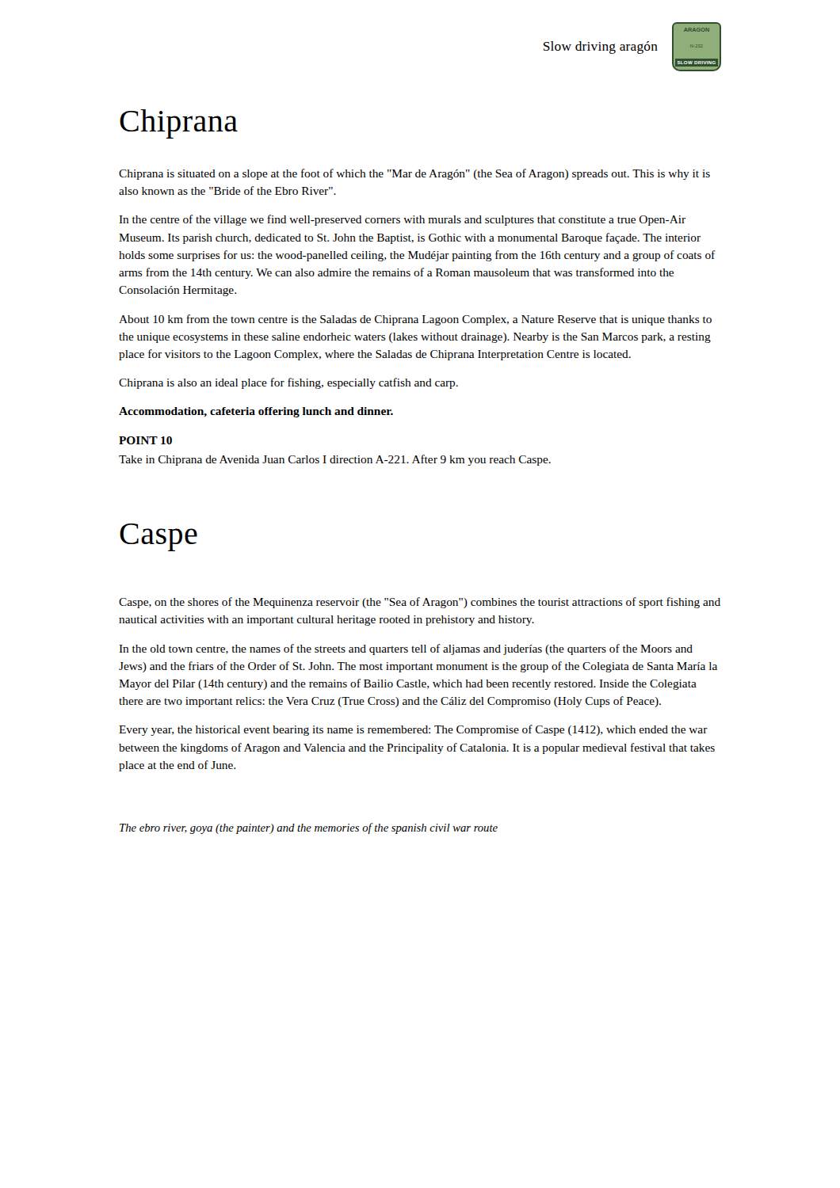Slow driving aragón
ARAGON
N-232
SLOW DRIVING
Chiprana
Chiprana is situated on a slope at the foot of which the "Mar de Aragón" (the Sea of Aragon) spreads out. This is why it is also known as the "Bride of the Ebro River".
In the centre of the village we find well-preserved corners with murals and sculptures that constitute a true Open-Air Museum. Its parish church, dedicated to St. John the Baptist, is Gothic with a monumental Baroque façade. The interior holds some surprises for us: the wood-panelled ceiling, the Mudéjar painting from the 16th century and a group of coats of arms from the 14th century. We can also admire the remains of a Roman mausoleum that was transformed into the Consolación Hermitage.
About 10 km from the town centre is the Saladas de Chiprana Lagoon Complex, a Nature Reserve that is unique thanks to the unique ecosystems in these saline endorheic waters (lakes without drainage). Nearby is the San Marcos park, a resting place for visitors to the Lagoon Complex, where the Saladas de Chiprana Interpretation Centre is located.
Chiprana is also an ideal place for fishing, especially catfish and carp.
Accommodation, cafeteria offering lunch and dinner.
POINT 10
Take in Chiprana de Avenida Juan Carlos I direction A-221. After 9 km you reach Caspe.
Caspe
Caspe, on the shores of the Mequinenza reservoir (the "Sea of Aragon") combines the tourist attractions of sport fishing and nautical activities with an important cultural heritage rooted in prehistory and history.
In the old town centre, the names of the streets and quarters tell of aljamas and juderías (the quarters of the Moors and Jews) and the friars of the Order of St. John. The most important monument is the group of the Colegiata de Santa María la Mayor del Pilar (14th century) and the remains of Bailio Castle, which had been recently restored. Inside the Colegiata there are two important relics: the Vera Cruz (True Cross) and the Cáliz del Compromiso (Holy Cups of Peace).
Every year, the historical event bearing its name is remembered: The Compromise of Caspe (1412), which ended the war between the kingdoms of Aragon and Valencia and the Principality of Catalonia. It is a popular medieval festival that takes place at the end of June.
The ebro river, goya (the painter) and the memories of the spanish civil war route